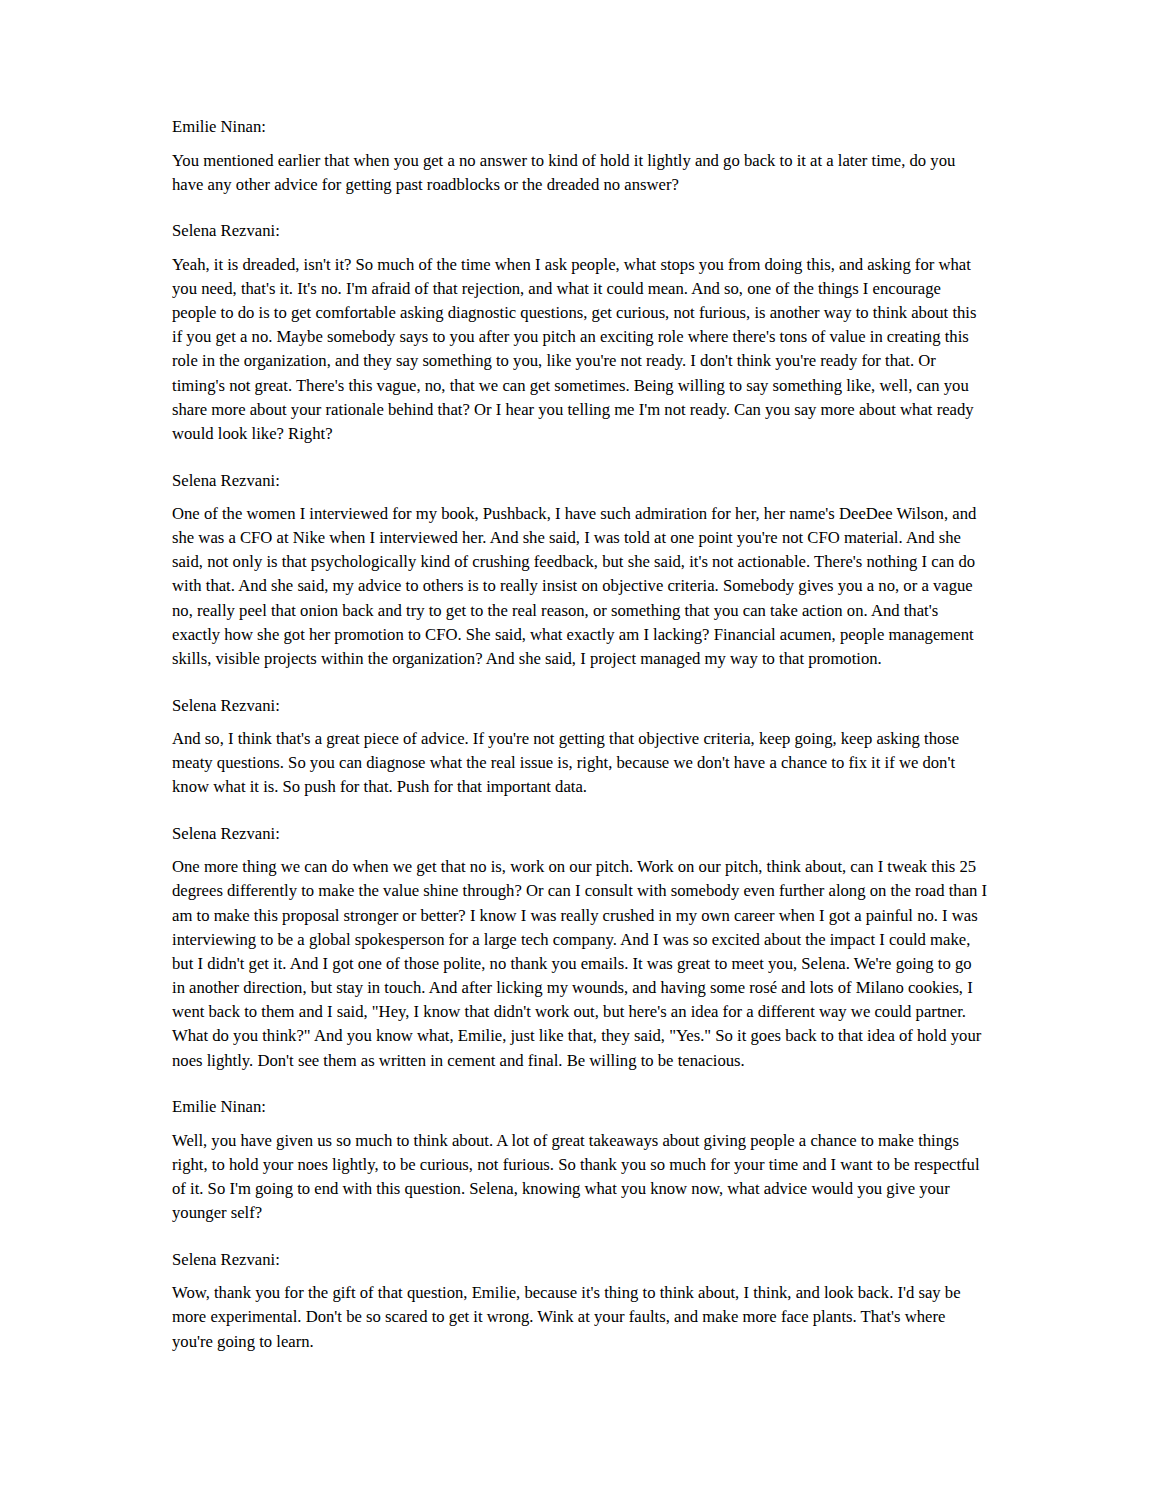Emilie Ninan:
You mentioned earlier that when you get a no answer to kind of hold it lightly and go back to it at a later time, do you have any other advice for getting past roadblocks or the dreaded no answer?
Selena Rezvani:
Yeah, it is dreaded, isn't it? So much of the time when I ask people, what stops you from doing this, and asking for what you need, that's it. It's no. I'm afraid of that rejection, and what it could mean. And so, one of the things I encourage people to do is to get comfortable asking diagnostic questions, get curious, not furious, is another way to think about this if you get a no. Maybe somebody says to you after you pitch an exciting role where there's tons of value in creating this role in the organization, and they say something to you, like you're not ready. I don't think you're ready for that. Or timing's not great. There's this vague, no, that we can get sometimes. Being willing to say something like, well, can you share more about your rationale behind that? Or I hear you telling me I'm not ready. Can you say more about what ready would look like? Right?
Selena Rezvani:
One of the women I interviewed for my book, Pushback, I have such admiration for her, her name's DeeDee Wilson, and she was a CFO at Nike when I interviewed her. And she said, I was told at one point you're not CFO material. And she said, not only is that psychologically kind of crushing feedback, but she said, it's not actionable. There's nothing I can do with that. And she said, my advice to others is to really insist on objective criteria. Somebody gives you a no, or a vague no, really peel that onion back and try to get to the real reason, or something that you can take action on. And that's exactly how she got her promotion to CFO. She said, what exactly am I lacking? Financial acumen, people management skills, visible projects within the organization? And she said, I project managed my way to that promotion.
Selena Rezvani:
And so, I think that's a great piece of advice. If you're not getting that objective criteria, keep going, keep asking those meaty questions. So you can diagnose what the real issue is, right, because we don't have a chance to fix it if we don't know what it is. So push for that. Push for that important data.
Selena Rezvani:
One more thing we can do when we get that no is, work on our pitch. Work on our pitch, think about, can I tweak this 25 degrees differently to make the value shine through? Or can I consult with somebody even further along on the road than I am to make this proposal stronger or better? I know I was really crushed in my own career when I got a painful no. I was interviewing to be a global spokesperson for a large tech company. And I was so excited about the impact I could make, but I didn't get it. And I got one of those polite, no thank you emails. It was great to meet you, Selena. We're going to go in another direction, but stay in touch. And after licking my wounds, and having some rosé and lots of Milano cookies, I went back to them and I said, "Hey, I know that didn't work out, but here's an idea for a different way we could partner. What do you think?" And you know what, Emilie, just like that, they said, "Yes." So it goes back to that idea of hold your noes lightly. Don't see them as written in cement and final. Be willing to be tenacious.
Emilie Ninan:
Well, you have given us so much to think about. A lot of great takeaways about giving people a chance to make things right, to hold your noes lightly, to be curious, not furious. So thank you so much for your time and I want to be respectful of it. So I'm going to end with this question. Selena, knowing what you know now, what advice would you give your younger self?
Selena Rezvani:
Wow, thank you for the gift of that question, Emilie, because it's thing to think about, I think, and look back. I'd say be more experimental. Don't be so scared to get it wrong. Wink at your faults, and make more face plants. That's where you're going to learn.